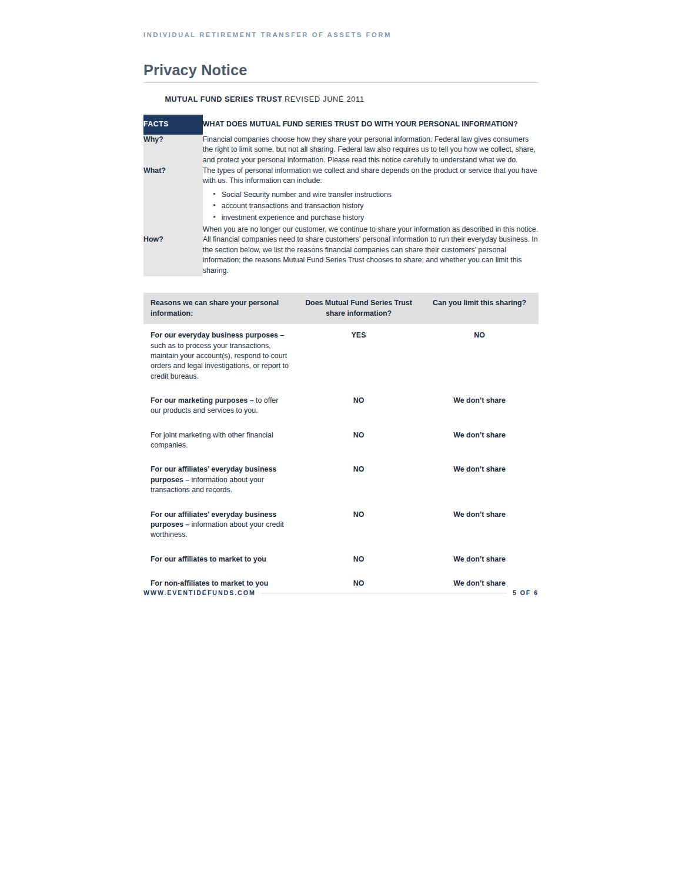Individual Retirement Transfer of Assets Form
Privacy Notice
MUTUAL FUND SERIES TRUST REVISED JUNE 2011
| FACTS | WHAT DOES MUTUAL FUND SERIES TRUST DO WITH YOUR PERSONAL INFORMATION? |
| Why? | Financial companies choose how they share your personal information. Federal law gives consumers the right to limit some, but not all sharing. Federal law also requires us to tell you how we collect, share, and protect your personal information. Please read this notice carefully to understand what we do. |
| What? | The types of personal information we collect and share depends on the product or service that you have with us. This information can include: Social Security number and wire transfer instructions account transactions and transaction history investment experience and purchase history When you are no longer our customer, we continue to share your information as described in this notice. |
| How? | All financial companies need to share customers’ personal information to run their everyday business. In the section below, we list the reasons financial companies can share their customers’ personal information; the reasons Mutual Fund Series Trust chooses to share; and whether you can limit this sharing. |
| Reasons we can share your personal information: | Does Mutual Fund Series Trust share information? | Can you limit this sharing? |
| --- | --- | --- |
| For our everyday business purposes – such as to process your transactions, maintain your account(s), respond to court orders and legal investigations, or report to credit bureaus. | YES | NO |
| For our marketing purposes – to offer our products and services to you. | NO | We don’t share |
| For joint marketing with other financial companies. | NO | We don’t share |
| For our affiliates’ everyday business purposes – information about your transactions and records. | NO | We don’t share |
| For our affiliates’ everyday business purposes – information about your credit worthiness. | NO | We don’t share |
| For our affiliates to market to you | NO | We don’t share |
| For non-affiliates to market to you | NO | We don’t share |
WWW.EVENTIDEFUNDS.COM 5 OF 6